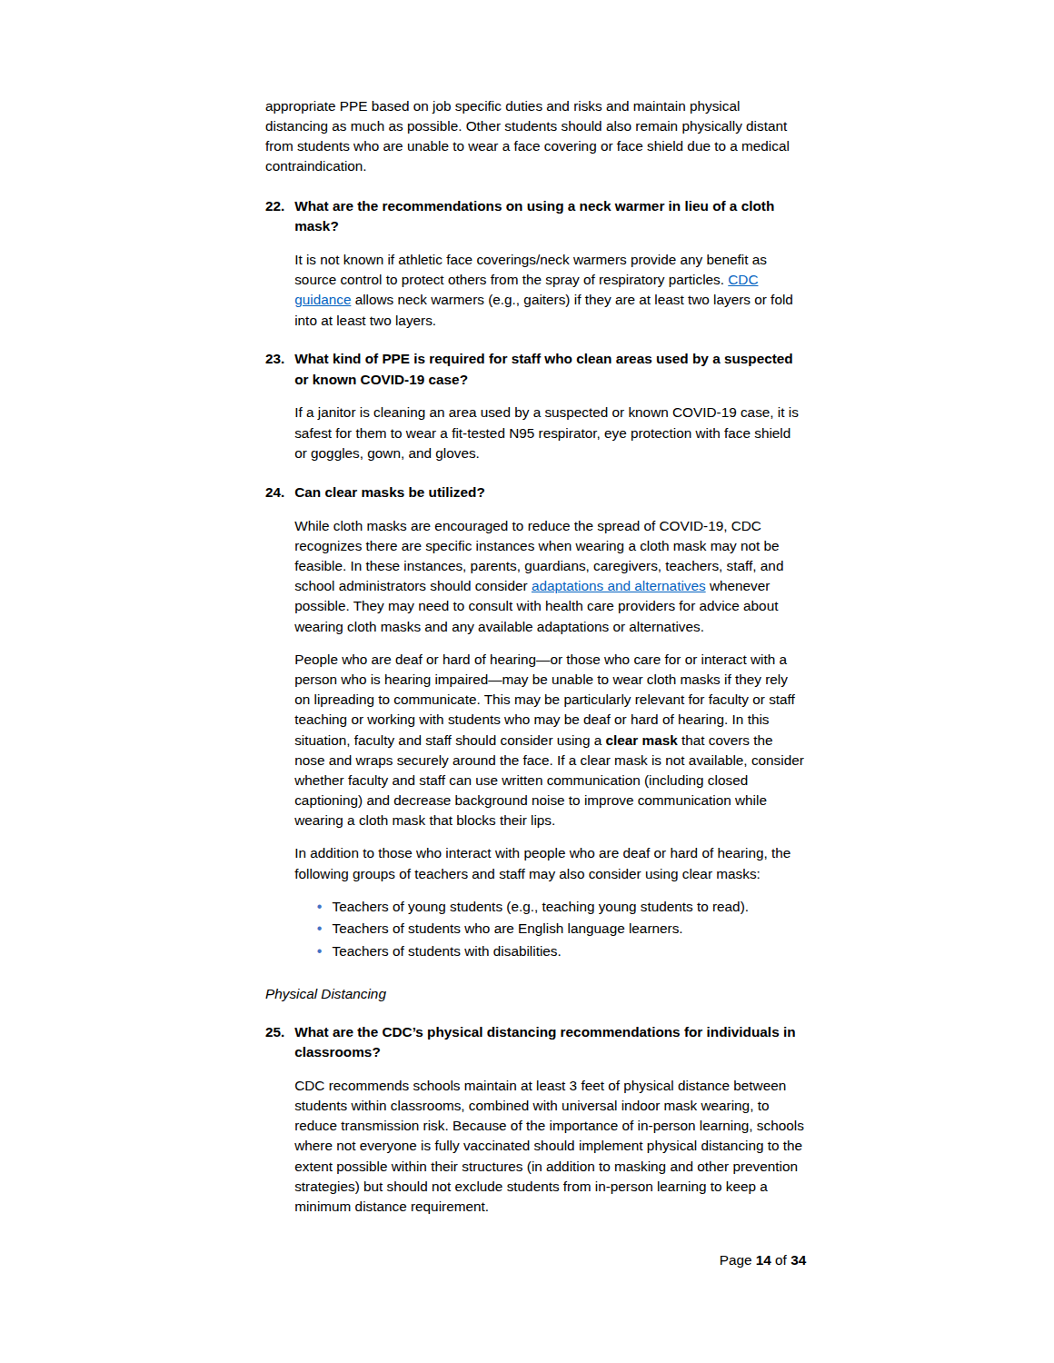appropriate PPE based on job specific duties and risks and maintain physical distancing as much as possible. Other students should also remain physically distant from students who are unable to wear a face covering or face shield due to a medical contraindication.
What are the recommendations on using a neck warmer in lieu of a cloth mask?
It is not known if athletic face coverings/neck warmers provide any benefit as source control to protect others from the spray of respiratory particles. CDC guidance allows neck warmers (e.g., gaiters) if they are at least two layers or fold into at least two layers.
What kind of PPE is required for staff who clean areas used by a suspected or known COVID-19 case?
If a janitor is cleaning an area used by a suspected or known COVID-19 case, it is safest for them to wear a fit-tested N95 respirator, eye protection with face shield or goggles, gown, and gloves.
Can clear masks be utilized?
While cloth masks are encouraged to reduce the spread of COVID-19, CDC recognizes there are specific instances when wearing a cloth mask may not be feasible. In these instances, parents, guardians, caregivers, teachers, staff, and school administrators should consider adaptations and alternatives whenever possible. They may need to consult with health care providers for advice about wearing cloth masks and any available adaptations or alternatives.
People who are deaf or hard of hearing—or those who care for or interact with a person who is hearing impaired—may be unable to wear cloth masks if they rely on lipreading to communicate. This may be particularly relevant for faculty or staff teaching or working with students who may be deaf or hard of hearing. In this situation, faculty and staff should consider using a clear mask that covers the nose and wraps securely around the face. If a clear mask is not available, consider whether faculty and staff can use written communication (including closed captioning) and decrease background noise to improve communication while wearing a cloth mask that blocks their lips.
In addition to those who interact with people who are deaf or hard of hearing, the following groups of teachers and staff may also consider using clear masks:
Teachers of young students (e.g., teaching young students to read).
Teachers of students who are English language learners.
Teachers of students with disabilities.
Physical Distancing
What are the CDC’s physical distancing recommendations for individuals in classrooms?
CDC recommends schools maintain at least 3 feet of physical distance between students within classrooms, combined with universal indoor mask wearing, to reduce transmission risk. Because of the importance of in-person learning, schools where not everyone is fully vaccinated should implement physical distancing to the extent possible within their structures (in addition to masking and other prevention strategies) but should not exclude students from in-person learning to keep a minimum distance requirement.
Page 14 of 34